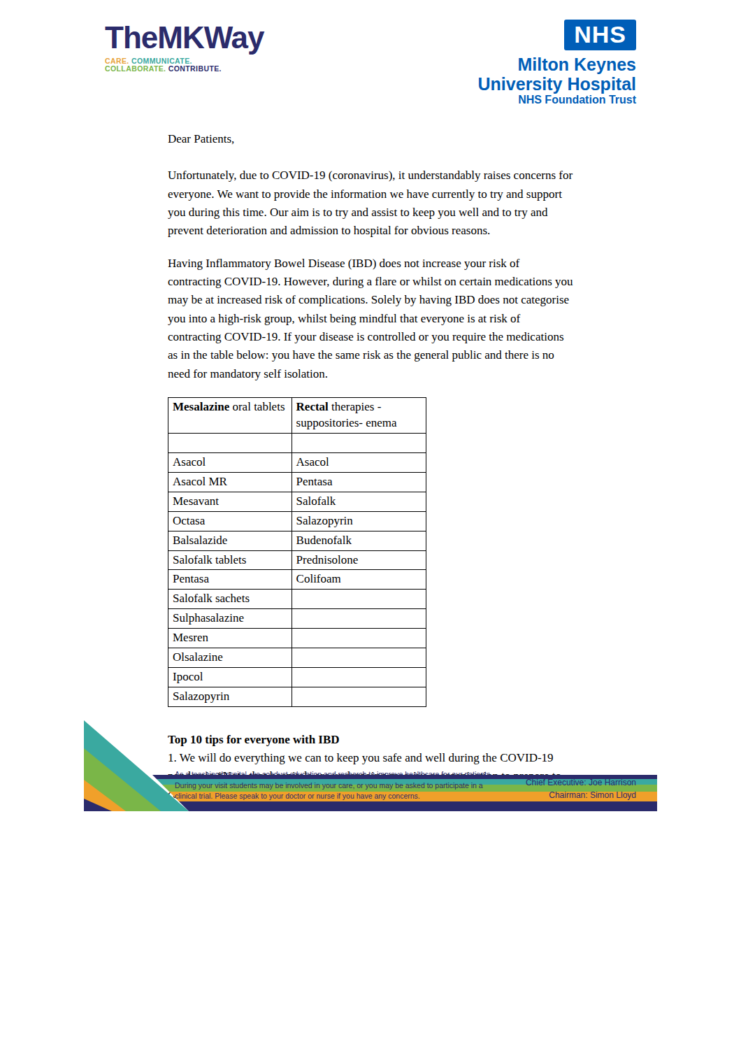TheMKWay
CARE. COMMUNICATE.
COLLABORATE. CONTRIBUTE.
NHS
Milton Keynes
University Hospital
NHS Foundation Trust
Dear Patients,
Unfortunately, due to COVID-19 (coronavirus), it understandably raises concerns for everyone. We want to provide the information we have currently to try and support you during this time. Our aim is to try and assist to keep you well and to try and prevent deterioration and admission to hospital for obvious reasons.
Having Inflammatory Bowel Disease (IBD) does not increase your risk of contracting COVID-19. However, during a flare or whilst on certain medications you may be at increased risk of complications. Solely by having IBD does not categorise you into a high-risk group, whilst being mindful that everyone is at risk of contracting COVID-19. If your disease is controlled or you require the medications as in the table below: you have the same risk as the general public and there is no need for mandatory self isolation.
| Mesalazine oral tablets | Rectal therapies - suppositories- enema |
| Asacol | Asacol |
| Asacol MR | Pentasa |
| Mesavant | Salofalk |
| Octasa | Salazopyrin |
| Balsalazide | Budenofalk |
| Salofalk tablets | Prednisolone |
| Pentasa | Colifoam |
| Salofalk sachets | |
| Sulphasalazine | |
| Mesren | |
| Olsalazine | |
| Ipocol | |
| Salazopyrin | |
Top 10 tips for everyone with IBD
1. We will do everything we can to keep you safe and well during the COVID-19 pandemic *Note that hospitals are undergoing massive reorganisation to prepare to care for those with serious infection
As a teaching hospital, we conduct education and research to improve healthcare for our patients. During your visit students may be involved in your care, or you may be asked to participate in a clinical trial. Please speak to your doctor or nurse if you have any concerns.
Chief Executive: Joe Harrison
Chairman: Simon Lloyd